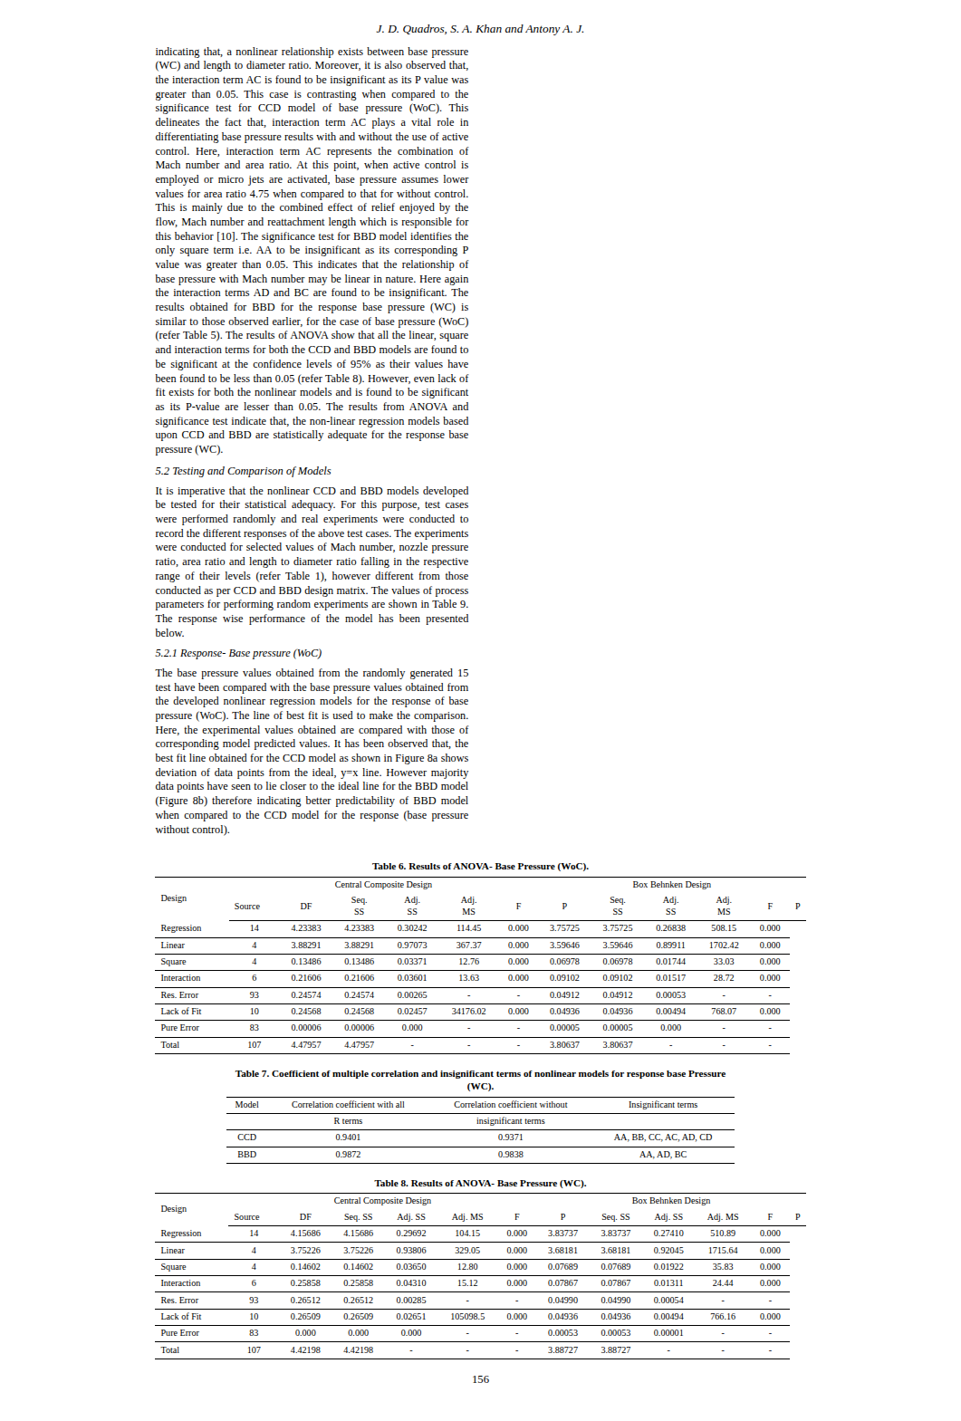J. D. Quadros, S. A. Khan and Antony A. J.
indicating that, a nonlinear relationship exists between base pressure (WC) and length to diameter ratio. Moreover, it is also observed that, the interaction term AC is found to be insignificant as its P value was greater than 0.05. This case is contrasting when compared to the significance test for CCD model of base pressure (WoC). This delineates the fact that, interaction term AC plays a vital role in differentiating base pressure results with and without the use of active control. Here, interaction term AC represents the combination of Mach number and area ratio. At this point, when active control is employed or micro jets are activated, base pressure assumes lower values for area ratio 4.75 when compared to that for without control. This is mainly due to the combined effect of relief enjoyed by the flow, Mach number and reattachment length which is responsible for this behavior [10]. The significance test for BBD model identifies the only square term i.e. AA to be insignificant as its corresponding P value was greater than 0.05. This indicates that the relationship of base pressure with Mach number may be linear in nature. Here again the interaction terms AD and BC are found to be insignificant. The results obtained for BBD for the response base pressure (WC) is similar to those observed earlier, for the case of base pressure (WoC) (refer Table 5). The results of ANOVA show that all the linear, square and interaction terms for both the CCD and BBD models are found to be significant at the confidence levels of 95% as their values have been found to be less than 0.05 (refer Table 8). However, even lack of fit exists for both the nonlinear models and is found to be significant as its P-value are lesser than 0.05. The results from ANOVA and significance test indicate that, the non-linear regression models based upon CCD and BBD are statistically adequate for the response base pressure (WC).
5.2 Testing and Comparison of Models
It is imperative that the nonlinear CCD and BBD models developed be tested for their statistical adequacy. For this purpose, test cases were performed randomly and real experiments were conducted to record the different responses of the above test cases. The experiments were conducted for selected values of Mach number, nozzle pressure ratio, area ratio and length to diameter ratio falling in the respective range of their levels (refer Table 1), however different from those conducted as per CCD and BBD design matrix. The values of process parameters for performing random experiments are shown in Table 9. The response wise performance of the model has been presented below.
5.2.1 Response- Base pressure (WoC)
The base pressure values obtained from the randomly generated 15 test have been compared with the base pressure values obtained from the developed nonlinear regression models for the response of base pressure (WoC). The line of best fit is used to make the comparison. Here, the experimental values obtained are compared with those of corresponding model predicted values. It has been observed that, the best fit line obtained for the CCD model as shown in Figure 8a shows deviation of data points from the ideal, y=x line. However majority data points have seen to lie closer to the ideal line for the BBD model (Figure 8b) therefore indicating better predictability of BBD model when compared to the CCD model for the response (base pressure without control).
Table 6. Results of ANOVA- Base Pressure (WoC).
| Design | Central Composite Design | Box Behnken Design |
| --- | --- | --- |
| Source | DF | Seq. SS | Adj. SS | Adj. MS | F | P | Seq. SS | Adj. SS | Adj. MS | F | P |
| Regression | 14 | 4.23383 | 4.23383 | 0.30242 | 114.45 | 0.000 | 3.75725 | 3.75725 | 0.26838 | 508.15 | 0.000 |
| Linear | 4 | 3.88291 | 3.88291 | 0.97073 | 367.37 | 0.000 | 3.59646 | 3.59646 | 0.89911 | 1702.42 | 0.000 |
| Square | 4 | 0.13486 | 0.13486 | 0.03371 | 12.76 | 0.000 | 0.06978 | 0.06978 | 0.01744 | 33.03 | 0.000 |
| Interaction | 6 | 0.21606 | 0.21606 | 0.03601 | 13.63 | 0.000 | 0.09102 | 0.09102 | 0.01517 | 28.72 | 0.000 |
| Res. Error | 93 | 0.24574 | 0.24574 | 0.00265 | - | - | 0.04912 | 0.04912 | 0.00053 | - | - |
| Lack of Fit | 10 | 0.24568 | 0.24568 | 0.02457 | 34176.02 | 0.000 | 0.04936 | 0.04936 | 0.00494 | 768.07 | 0.000 |
| Pure Error | 83 | 0.00006 | 0.00006 | 0.000 | - | - | 0.00005 | 0.00005 | 0.000 | - | - |
| Total | 107 | 4.47957 | 4.47957 | - | - | - | 3.80637 | 3.80637 | - | - | - |
Table 7. Coefficient of multiple correlation and insignificant terms of nonlinear models for response base Pressure (WC).
| Model | Correlation coefficient with all | Correlation coefficient without | Insignificant terms |
| --- | --- | --- | --- |
| | R terms | insignificant terms | |
| CCD | 0.9401 | 0.9371 | AA, BB, CC, AC, AD, CD |
| BBD | 0.9872 | 0.9838 | AA, AD, BC |
Table 8. Results of ANOVA- Base Pressure (WC).
| Design | Central Composite Design | Box Behnken Design |
| --- | --- | --- |
| Source | DF | Seq. SS | Adj. SS | Adj. MS | F | P | Seq. SS | Adj. SS | Adj. MS | F | P |
| Regression | 14 | 4.15686 | 4.15686 | 0.29692 | 104.15 | 0.000 | 3.83737 | 3.83737 | 0.27410 | 510.89 | 0.000 |
| Linear | 4 | 3.75226 | 3.75226 | 0.93806 | 329.05 | 0.000 | 3.68181 | 3.68181 | 0.92045 | 1715.64 | 0.000 |
| Square | 4 | 0.14602 | 0.14602 | 0.03650 | 12.80 | 0.000 | 0.07689 | 0.07689 | 0.01922 | 35.83 | 0.000 |
| Interaction | 6 | 0.25858 | 0.25858 | 0.04310 | 15.12 | 0.000 | 0.07867 | 0.07867 | 0.01311 | 24.44 | 0.000 |
| Res. Error | 93 | 0.26512 | 0.26512 | 0.00285 | - | - | 0.04990 | 0.04990 | 0.00054 | - | - |
| Lack of Fit | 10 | 0.26509 | 0.26509 | 0.02651 | 105098.5 | 0.000 | 0.04936 | 0.04936 | 0.00494 | 766.16 | 0.000 |
| Pure Error | 83 | 0.000 | 0.000 | 0.000 | - | - | 0.00053 | 0.00053 | 0.00001 | - | - |
| Total | 107 | 4.42198 | 4.42198 | - | - | - | 3.88727 | 3.88727 | - | - | - |
156